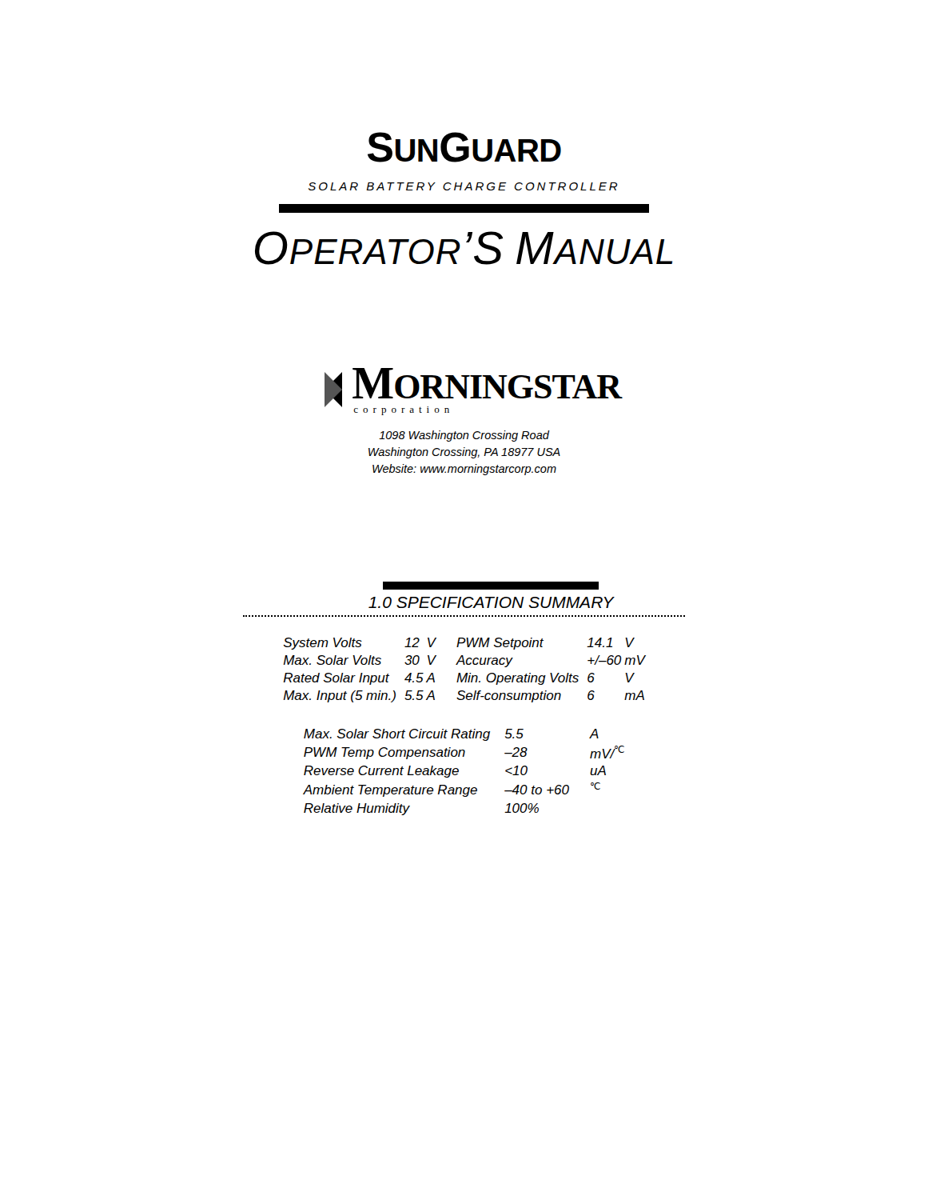SUNGUARD
SOLAR BATTERY CHARGE CONTROLLER
OPERATOR’S MANUAL
MORNINGSTAR corporation
1098 Washington Crossing Road
Washington Crossing, PA 18977 USA
Website: www.morningstarcorp.com
1.0 SPECIFICATION SUMMARY
| System Volts | 12 | V | PWM Setpoint | 14.1 | V |
| Max. Solar Volts | 30 | V | Accuracy | +/–60 | mV |
| Rated Solar Input | 4.5 | A | Min. Operating Volts | 6 | V |
| Max. Input (5 min.) | 5.5 | A | Self-consumption | 6 | mA |
| Max. Solar Short Circuit Rating | 5.5 | A |
| PWM Temp Compensation | –28 | mV/ ℃ |
| Reverse Current Leakage | <10 | uA |
| Ambient Temperature Range | –40 to +60 | ℃ |
| Relative Humidity | 100% | |